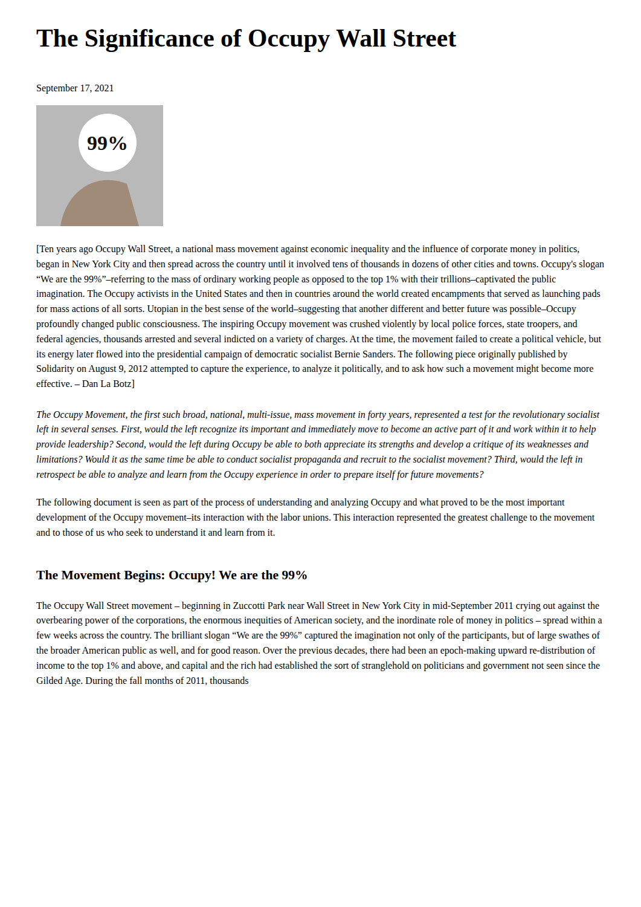The Significance of Occupy Wall Street
September 17, 2021
[Ten years ago Occupy Wall Street, a national mass movement against economic inequality and the influence of corporate money in politics, began in New York City and then spread across the country until it involved tens of thousands in dozens of other cities and towns. Occupy's slogan “We are the 99%”–referring to the mass of ordinary working people as opposed to the top 1% with their trillions–captivated the public imagination. The Occupy activists in the United States and then in countries around the world created encampments that served as launching pads for mass actions of all sorts. Utopian in the best sense of the world–suggesting that another different and better future was possible–Occupy profoundly changed public consciousness. The inspiring Occupy movement was crushed violently by local police forces, state troopers, and federal agencies, thousands arrested and several indicted on a variety of charges. At the time, the movement failed to create a political vehicle, but its energy later flowed into the presidential campaign of democratic socialist Bernie Sanders. The following piece originally published by Solidarity on August 9, 2012 attempted to capture the experience, to analyze it politically, and to ask how such a movement might become more effective. – Dan La Botz]
The Occupy Movement, the first such broad, national, multi-issue, mass movement in forty years, represented a test for the revolutionary socialist left in several senses. First, would the left recognize its important and immediately move to become an active part of it and work within it to help provide leadership? Second, would the left during Occupy be able to both appreciate its strengths and develop a critique of its weaknesses and limitations? Would it as the same time be able to conduct socialist propaganda and recruit to the socialist movement? Third, would the left in retrospect be able to analyze and learn from the Occupy experience in order to prepare itself for future movements?
The following document is seen as part of the process of understanding and analyzing Occupy and what proved to be the most important development of the Occupy movement–its interaction with the labor unions. This interaction represented the greatest challenge to the movement and to those of us who seek to understand it and learn from it.
The Movement Begins: Occupy! We are the 99%
The Occupy Wall Street movement – beginning in Zuccotti Park near Wall Street in New York City in mid-September 2011 crying out against the overbearing power of the corporations, the enormous inequities of American society, and the inordinate role of money in politics – spread within a few weeks across the country. The brilliant slogan “We are the 99%” captured the imagination not only of the participants, but of large swathes of the broader American public as well, and for good reason. Over the previous decades, there had been an epoch-making upward re-distribution of income to the top 1% and above, and capital and the rich had established the sort of stranglehold on politicians and government not seen since the Gilded Age. During the fall months of 2011, thousands